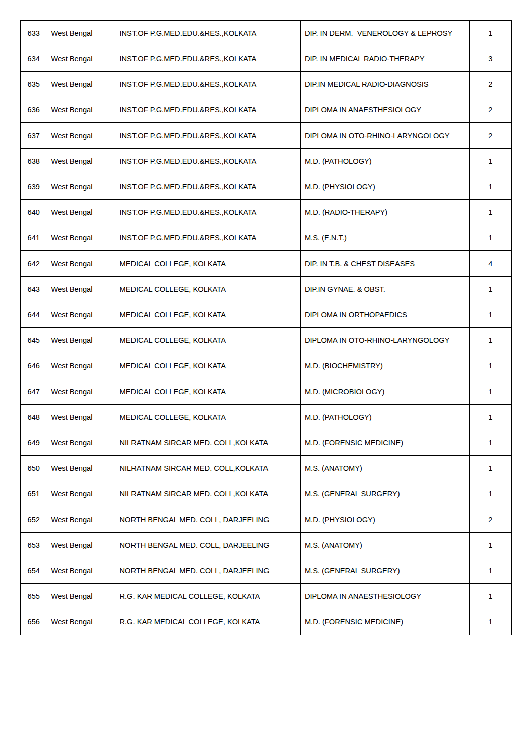| 633 | West Bengal | INST.OF P.G.MED.EDU.&RES.,KOLKATA | DIP. IN DERM. VENEROLOGY & LEPROSY | 1 |
| 634 | West Bengal | INST.OF P.G.MED.EDU.&RES.,KOLKATA | DIP. IN MEDICAL RADIO-THERAPY | 3 |
| 635 | West Bengal | INST.OF P.G.MED.EDU.&RES.,KOLKATA | DIP.IN MEDICAL RADIO-DIAGNOSIS | 2 |
| 636 | West Bengal | INST.OF P.G.MED.EDU.&RES.,KOLKATA | DIPLOMA IN ANAESTHESIOLOGY | 2 |
| 637 | West Bengal | INST.OF P.G.MED.EDU.&RES.,KOLKATA | DIPLOMA IN OTO-RHINO-LARYNGOLOGY | 2 |
| 638 | West Bengal | INST.OF P.G.MED.EDU.&RES.,KOLKATA | M.D. (PATHOLOGY) | 1 |
| 639 | West Bengal | INST.OF P.G.MED.EDU.&RES.,KOLKATA | M.D. (PHYSIOLOGY) | 1 |
| 640 | West Bengal | INST.OF P.G.MED.EDU.&RES.,KOLKATA | M.D. (RADIO-THERAPY) | 1 |
| 641 | West Bengal | INST.OF P.G.MED.EDU.&RES.,KOLKATA | M.S. (E.N.T.) | 1 |
| 642 | West Bengal | MEDICAL COLLEGE, KOLKATA | DIP. IN T.B. & CHEST DISEASES | 4 |
| 643 | West Bengal | MEDICAL COLLEGE, KOLKATA | DIP.IN GYNAE. & OBST. | 1 |
| 644 | West Bengal | MEDICAL COLLEGE, KOLKATA | DIPLOMA IN ORTHOPAEDICS | 1 |
| 645 | West Bengal | MEDICAL COLLEGE, KOLKATA | DIPLOMA IN OTO-RHINO-LARYNGOLOGY | 1 |
| 646 | West Bengal | MEDICAL COLLEGE, KOLKATA | M.D. (BIOCHEMISTRY) | 1 |
| 647 | West Bengal | MEDICAL COLLEGE, KOLKATA | M.D. (MICROBIOLOGY) | 1 |
| 648 | West Bengal | MEDICAL COLLEGE, KOLKATA | M.D. (PATHOLOGY) | 1 |
| 649 | West Bengal | NILRATNAM SIRCAR MED. COLL,KOLKATA | M.D. (FORENSIC MEDICINE) | 1 |
| 650 | West Bengal | NILRATNAM SIRCAR MED. COLL,KOLKATA | M.S. (ANATOMY) | 1 |
| 651 | West Bengal | NILRATNAM SIRCAR MED. COLL,KOLKATA | M.S. (GENERAL SURGERY) | 1 |
| 652 | West Bengal | NORTH BENGAL MED. COLL, DARJEELING | M.D. (PHYSIOLOGY) | 2 |
| 653 | West Bengal | NORTH BENGAL MED. COLL, DARJEELING | M.S. (ANATOMY) | 1 |
| 654 | West Bengal | NORTH BENGAL MED. COLL, DARJEELING | M.S. (GENERAL SURGERY) | 1 |
| 655 | West Bengal | R.G. KAR MEDICAL COLLEGE, KOLKATA | DIPLOMA IN ANAESTHESIOLOGY | 1 |
| 656 | West Bengal | R.G. KAR MEDICAL COLLEGE, KOLKATA | M.D. (FORENSIC MEDICINE) | 1 |